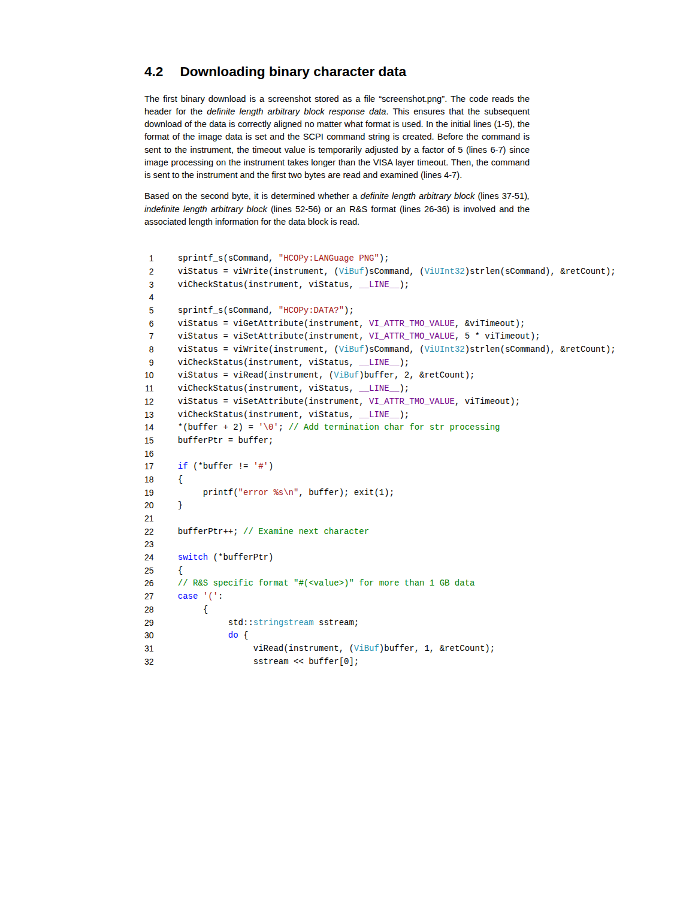4.2 Downloading binary character data
The first binary download is a screenshot stored as a file “screenshot.png”. The code reads the header for the definite length arbitrary block response data. This ensures that the subsequent download of the data is correctly aligned no matter what format is used. In the initial lines (1-5), the format of the image data is set and the SCPI command string is created. Before the command is sent to the instrument, the timeout value is temporarily adjusted by a factor of 5 (lines 6-7) since image processing on the instrument takes longer than the VISA layer timeout. Then, the command is sent to the instrument and the first two bytes are read and examined (lines 4-7).
Based on the second byte, it is determined whether a definite length arbitrary block (lines 37-51), indefinite length arbitrary block (lines 52-56) or an R&S format (lines 26-36) is involved and the associated length information for the data block is read.
| 1 | sprintf_s(sCommand, "HCOPy:LANGuage PNG" ); |
| 2 | viStatus = viWrite(instrument, ( ViBuf )sCommand, ( ViUInt32 )strlen(sCommand), &retCount); |
| 3 | viCheckStatus(instrument, viStatus, __LINE__ ); |
| 4 | |
| 5 | sprintf_s(sCommand, "HCOPy:DATA?" ); |
| 6 | viStatus = viGetAttribute(instrument, VI_ATTR_TMO_VALUE , &viTimeout); |
| 7 | viStatus = viSetAttribute(instrument, VI_ATTR_TMO_VALUE , 5 * viTimeout); |
| 8 | viStatus = viWrite(instrument, ( ViBuf )sCommand, ( ViUInt32 )strlen(sCommand), &retCount); |
| 9 | viCheckStatus(instrument, viStatus, __LINE__ ); |
| 10 | viStatus = viRead(instrument, ( ViBuf )buffer, 2, &retCount); |
| 11 | viCheckStatus(instrument, viStatus, __LINE__ ); |
| 12 | viStatus = viSetAttribute(instrument, VI_ATTR_TMO_VALUE , viTimeout); |
| 13 | viCheckStatus(instrument, viStatus, __LINE__ ); |
| 14 | *(buffer + 2) = '\0' ; // Add termination char for str processing |
| 15 | bufferPtr = buffer; |
| 16 | |
| 17 | if (*buffer != '#' ) |
| 18 | { |
| 19 | printf( "error %s\n" , buffer); exit(1); |
| 20 | } |
| 21 | |
| 22 | bufferPtr++; // Examine next character |
| 23 | |
| 24 | switch (*bufferPtr) |
| 25 | { |
| 26 | // R&S specific format "#(<value>)" for more than 1 GB data |
| 27 | case '(' : |
| 28 | { |
| 29 | std:: stringstream sstream; |
| 30 | do { |
| 31 | viRead(instrument, ( ViBuf )buffer, 1, &retCount); |
| 32 | sstream << buffer[0]; |